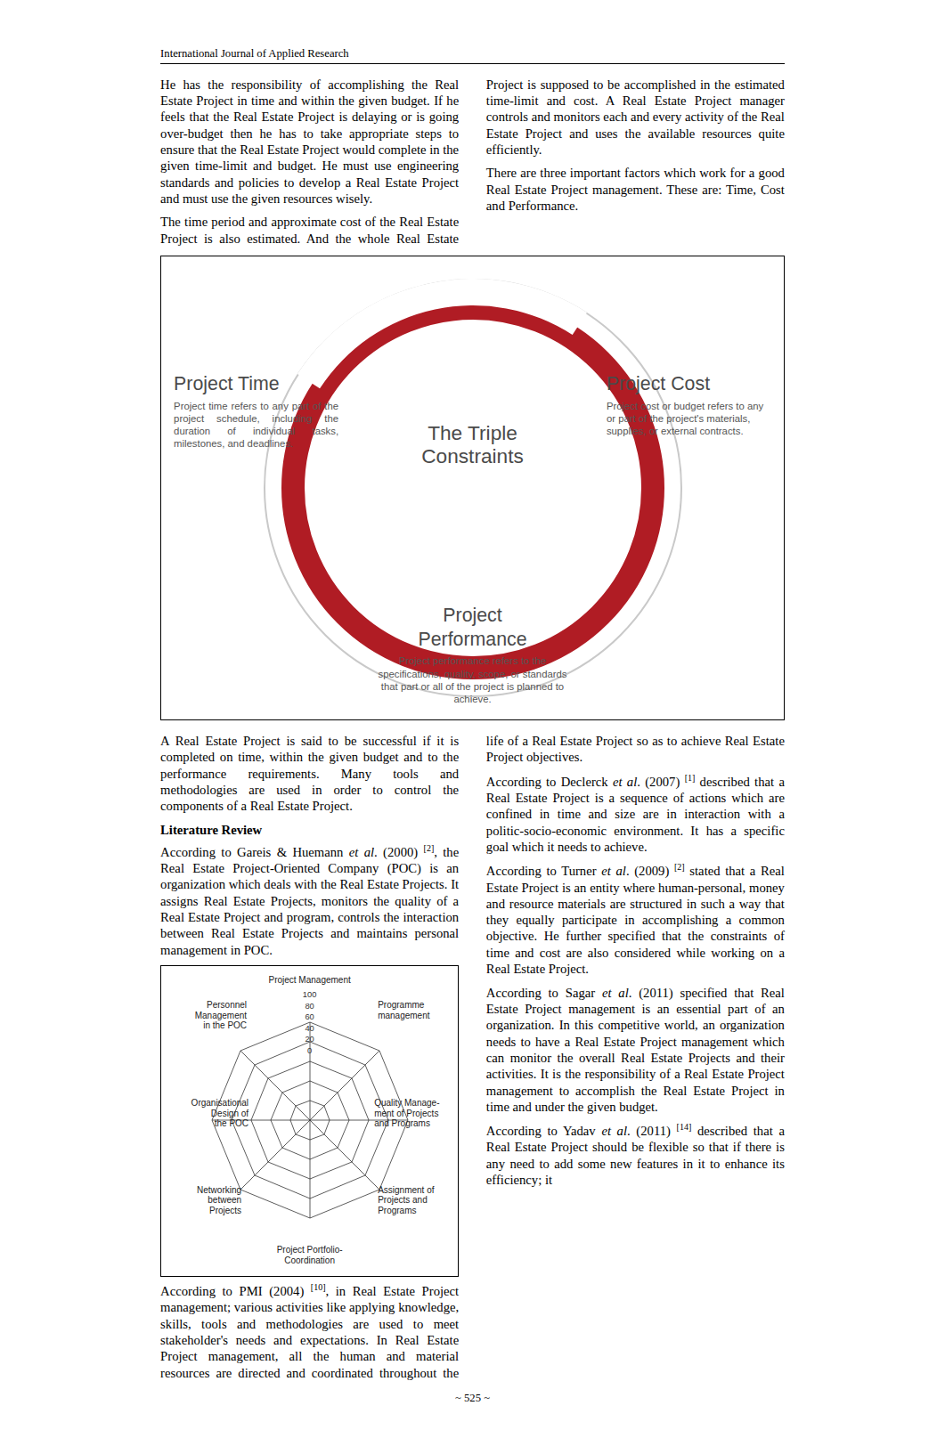International Journal of Applied Research
He has the responsibility of accomplishing the Real Estate Project in time and within the given budget. If he feels that the Real Estate Project is delaying or is going over-budget then he has to take appropriate steps to ensure that the Real Estate Project would complete in the given time-limit and budget. He must use engineering standards and policies to develop a Real Estate Project and must use the given resources wisely.
The time period and approximate cost of the Real Estate Project is also estimated. And the whole Real Estate Project is supposed to be accomplished in the estimated time-limit and cost. A Real Estate Project manager controls and monitors each and every activity of the Real Estate Project and uses the available resources quite efficiently.
There are three important factors which work for a good Real Estate Project management. These are: Time, Cost and Performance.
The Triple
Constraints
Project Time
Project time refers to any part of the project schedule, including the duration of individual tasks, milestones, and deadlines.
Project Cost
Project cost or budget refers to any or part of the project's materials, supplies, or external contracts.
Project
Performance
Project performance refers to the specifications, quality, scope, or standards that part or all of the project is planned to achieve.
A Real Estate Project is said to be successful if it is completed on time, within the given budget and to the performance requirements. Many tools and methodologies are used in order to control the components of a Real Estate Project.
Literature Review
According to Gareis & Huemann et al. (2000) [2], the Real Estate Project-Oriented Company (POC) is an organization which deals with the Real Estate Projects. It assigns Real Estate Projects, monitors the quality of a Real Estate Project and program, controls the interaction between Real Estate Projects and maintains personal management in POC.
100
80
60
40
20
0
Project Management
Programme
management
Quality Manage-
ment of Projects
and Programs
Assignment of
Projects and
Programs
Project Portfolio-
Coordination
Networking
between
Projects
Organisational
Design of
the POC
Personnel
Management
in the POC
According to PMI (2004) [10], in Real Estate Project management; various activities like applying knowledge, skills, tools and methodologies are used to meet stakeholder's needs and expectations. In Real Estate Project management, all the human and material resources are directed and coordinated throughout the life of a Real Estate Project so as to achieve Real Estate Project objectives.
According to Declerck et al. (2007) [1] described that a Real Estate Project is a sequence of actions which are confined in time and size are in interaction with a politic-socio-economic environment. It has a specific goal which it needs to achieve.
According to Turner et al. (2009) [2] stated that a Real Estate Project is an entity where human-personal, money and resource materials are structured in such a way that they equally participate in accomplishing a common objective. He further specified that the constraints of time and cost are also considered while working on a Real Estate Project.
According to Sagar et al. (2011) specified that Real Estate Project management is an essential part of an organization. In this competitive world, an organization needs to have a Real Estate Project management which can monitor the overall Real Estate Projects and their activities. It is the responsibility of a Real Estate Project management to accomplish the Real Estate Project in time and under the given budget.
According to Yadav et al. (2011) [14] described that a Real Estate Project should be flexible so that if there is any need to add some new features in it to enhance its efficiency; it
~ 525 ~